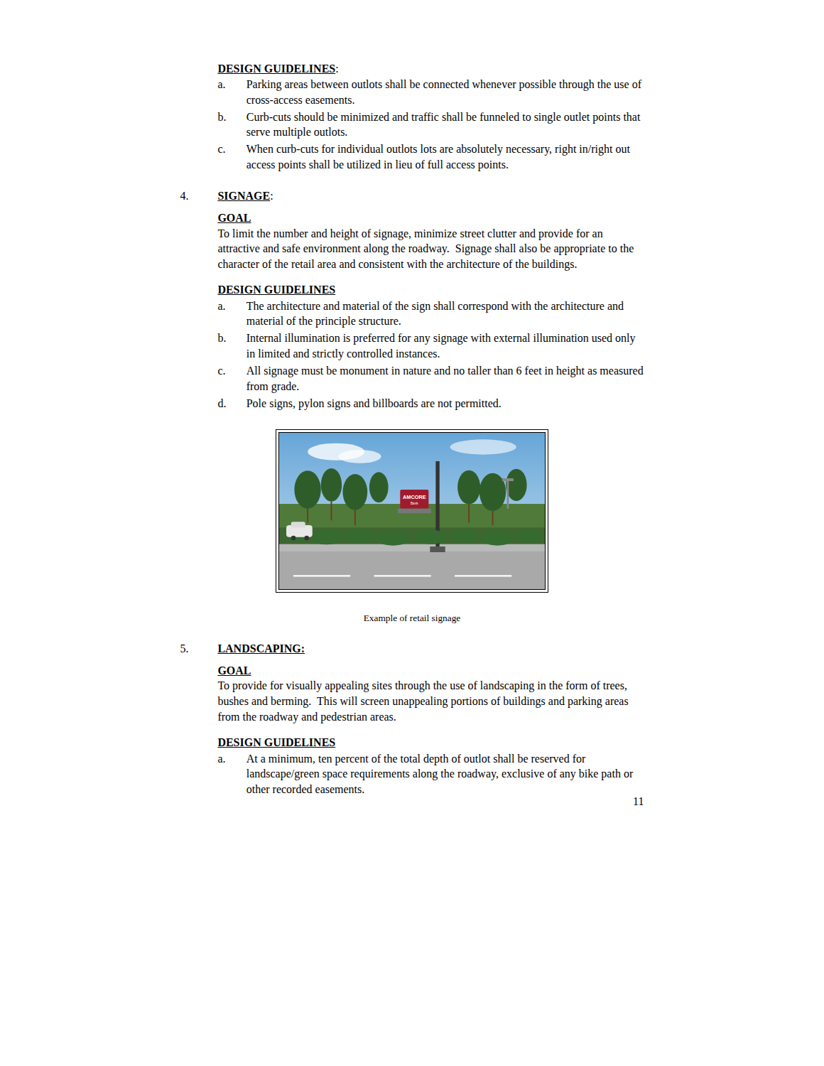DESIGN GUIDELINES:
a. Parking areas between outlots shall be connected whenever possible through the use of cross-access easements.
b. Curb-cuts should be minimized and traffic shall be funneled to single outlet points that serve multiple outlots.
c. When curb-cuts for individual outlots lots are absolutely necessary, right in/right out access points shall be utilized in lieu of full access points.
4. SIGNAGE:
GOAL
To limit the number and height of signage, minimize street clutter and provide for an attractive and safe environment along the roadway. Signage shall also be appropriate to the character of the retail area and consistent with the architecture of the buildings.
DESIGN GUIDELINES
a. The architecture and material of the sign shall correspond with the architecture and material of the principle structure.
b. Internal illumination is preferred for any signage with external illumination used only in limited and strictly controlled instances.
c. All signage must be monument in nature and no taller than 6 feet in height as measured from grade.
d. Pole signs, pylon signs and billboards are not permitted.
Example of retail signage
5. LANDSCAPING:
GOAL
To provide for visually appealing sites through the use of landscaping in the form of trees, bushes and berming. This will screen unappealing portions of buildings and parking areas from the roadway and pedestrian areas.
DESIGN GUIDELINES
a. At a minimum, ten percent of the total depth of outlot shall be reserved for landscape/green space requirements along the roadway, exclusive of any bike path or other recorded easements.
11